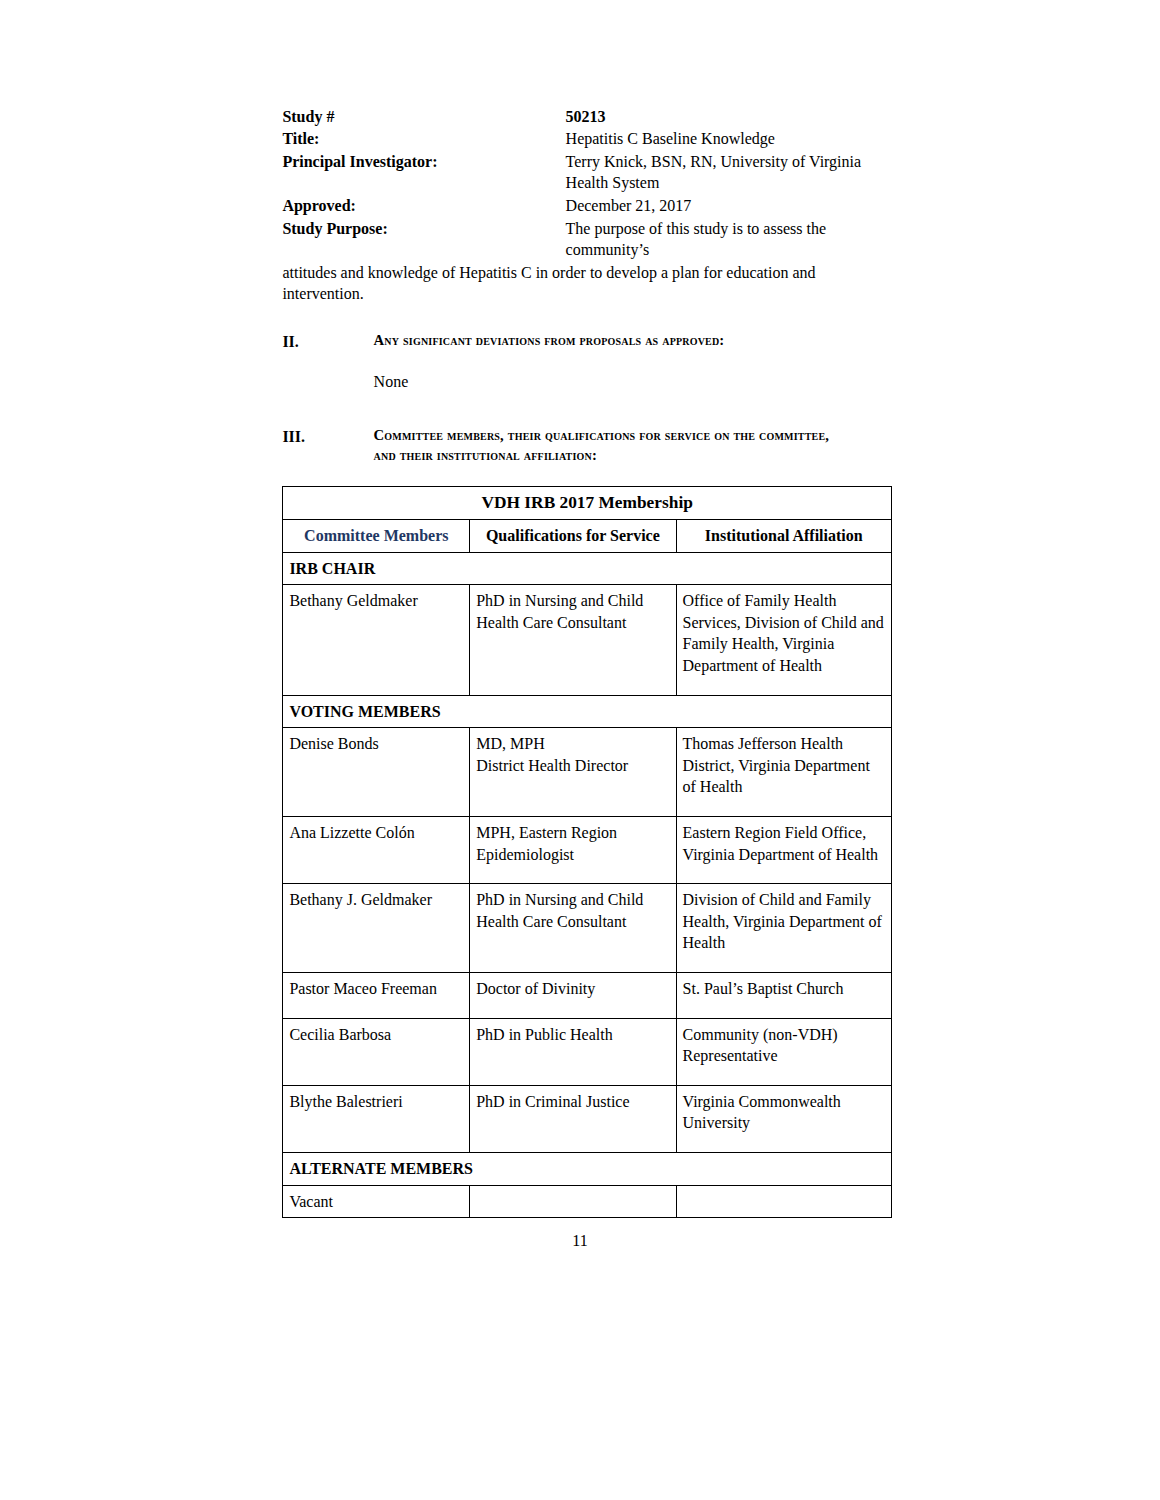| Study # | 50213 |
| Title: | Hepatitis C Baseline Knowledge |
| Principal Investigator: | Terry Knick, BSN, RN, University of Virginia Health System |
| Approved: | December 21, 2017 |
| Study Purpose: | The purpose of this study is to assess the community’s |
attitudes and knowledge of Hepatitis C in order to develop a plan for education and intervention.
II. Any significant deviations from proposals as approved:
None
III. Committee members, their qualifications for service on the committee,
and their institutional affiliation:
| VDH IRB 2017 Membership |
| --- |
| Committee Members | Qualifications for Service | Institutional Affiliation |
| IRB CHAIR |
| Bethany Geldmaker | PhD in Nursing and Child Health Care Consultant | Office of Family Health Services, Division of Child and Family Health, Virginia Department of Health |
| VOTING MEMBERS |
| Denise Bonds | MD, MPH District Health Director | Thomas Jefferson Health District, Virginia Department of Health |
| Ana Lizzette Colón | MPH, Eastern Region Epidemiologist | Eastern Region Field Office, Virginia Department of Health |
| Bethany J. Geldmaker | PhD in Nursing and Child Health Care Consultant | Division of Child and Family Health, Virginia Department of Health |
| Pastor Maceo Freeman | Doctor of Divinity | St. Paul’s Baptist Church |
| Cecilia Barbosa | PhD in Public Health | Community (non-VDH) Representative |
| Blythe Balestrieri | PhD in Criminal Justice | Virginia Commonwealth University |
| ALTERNATE MEMBERS |
| Vacant | | |
11